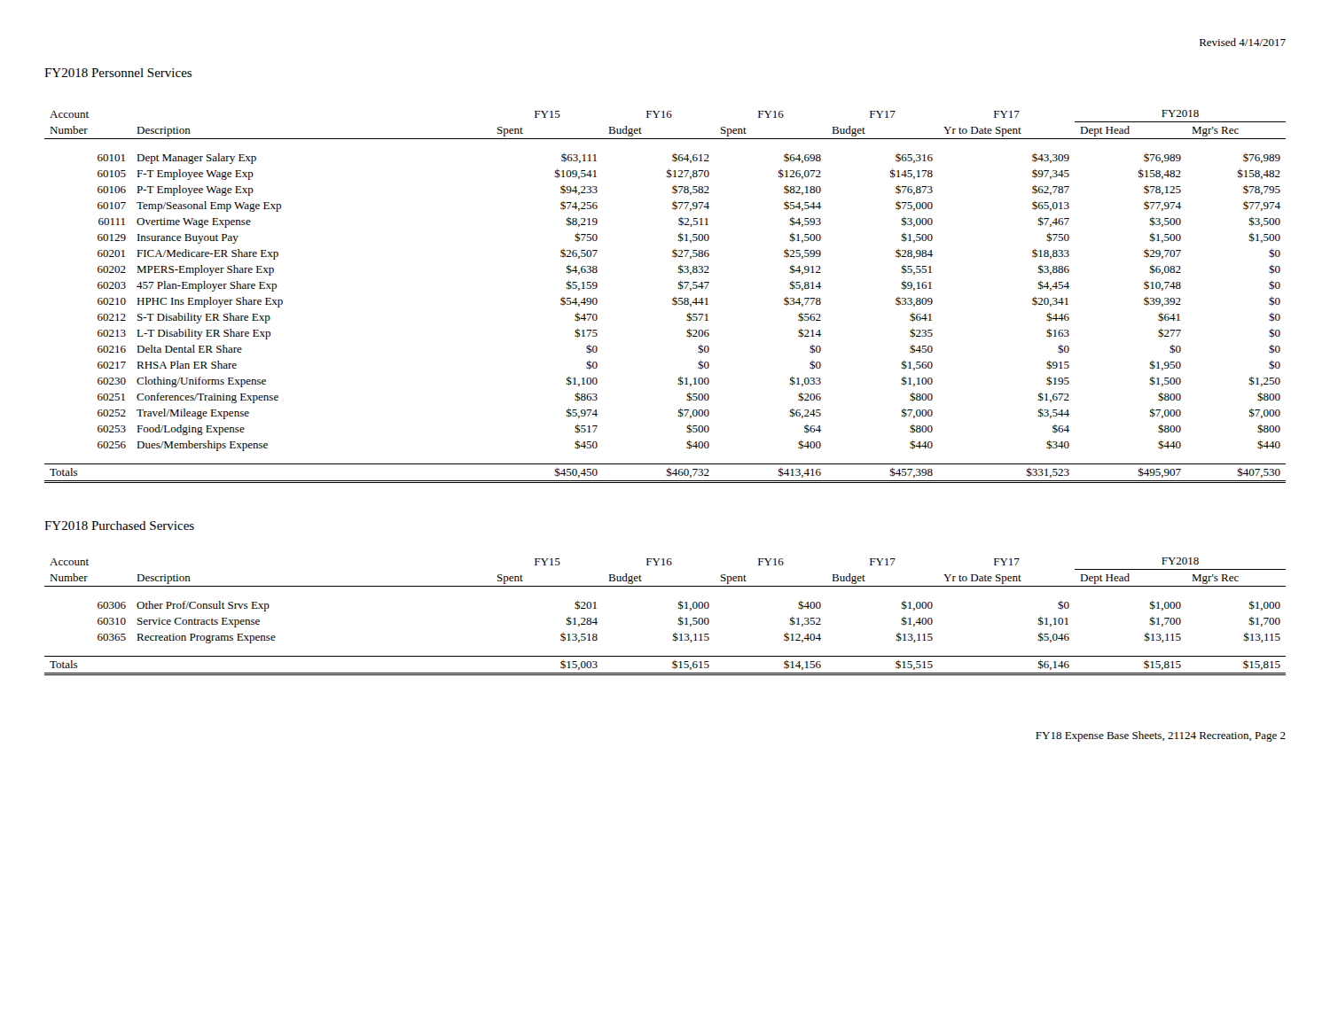Revised 4/14/2017
FY2018 Personnel Services
| Account | FY15 | FY16 | FY16 | FY17 | FY17 | FY2018 |
| --- | --- | --- | --- | --- | --- | --- |
| Number | Description | Spent | Budget | Spent | Budget | Yr to Date Spent | Dept Head | Mgr's Rec |
| 60101 | Dept Manager Salary Exp | $63,111 | $64,612 | $64,698 | $65,316 | $43,309 | $76,989 | $76,989 |
| 60105 | F-T Employee Wage Exp | $109,541 | $127,870 | $126,072 | $145,178 | $97,345 | $158,482 | $158,482 |
| 60106 | P-T Employee Wage Exp | $94,233 | $78,582 | $82,180 | $76,873 | $62,787 | $78,125 | $78,795 |
| 60107 | Temp/Seasonal Emp Wage Exp | $74,256 | $77,974 | $54,544 | $75,000 | $65,013 | $77,974 | $77,974 |
| 60111 | Overtime Wage Expense | $8,219 | $2,511 | $4,593 | $3,000 | $7,467 | $3,500 | $3,500 |
| 60129 | Insurance Buyout Pay | $750 | $1,500 | $1,500 | $1,500 | $750 | $1,500 | $1,500 |
| 60201 | FICA/Medicare-ER Share Exp | $26,507 | $27,586 | $25,599 | $28,984 | $18,833 | $29,707 | $0 |
| 60202 | MPERS-Employer Share Exp | $4,638 | $3,832 | $4,912 | $5,551 | $3,886 | $6,082 | $0 |
| 60203 | 457 Plan-Employer Share Exp | $5,159 | $7,547 | $5,814 | $9,161 | $4,454 | $10,748 | $0 |
| 60210 | HPHC Ins Employer Share Exp | $54,490 | $58,441 | $34,778 | $33,809 | $20,341 | $39,392 | $0 |
| 60212 | S-T Disability ER Share Exp | $470 | $571 | $562 | $641 | $446 | $641 | $0 |
| 60213 | L-T Disability ER Share Exp | $175 | $206 | $214 | $235 | $163 | $277 | $0 |
| 60216 | Delta Dental ER Share | $0 | $0 | $0 | $450 | $0 | $0 | $0 |
| 60217 | RHSA Plan ER Share | $0 | $0 | $0 | $1,560 | $915 | $1,950 | $0 |
| 60230 | Clothing/Uniforms Expense | $1,100 | $1,100 | $1,033 | $1,100 | $195 | $1,500 | $1,250 |
| 60251 | Conferences/Training Expense | $863 | $500 | $206 | $800 | $1,672 | $800 | $800 |
| 60252 | Travel/Mileage Expense | $5,974 | $7,000 | $6,245 | $7,000 | $3,544 | $7,000 | $7,000 |
| 60253 | Food/Lodging Expense | $517 | $500 | $64 | $800 | $64 | $800 | $800 |
| 60256 | Dues/Memberships Expense | $450 | $400 | $400 | $440 | $340 | $440 | $440 |
| Totals | $450,450 | $460,732 | $413,416 | $457,398 | $331,523 | $495,907 | $407,530 |
FY2018 Purchased Services
| Account | FY15 | FY16 | FY16 | FY17 | FY17 | FY2018 |
| --- | --- | --- | --- | --- | --- | --- |
| Number | Description | Spent | Budget | Spent | Budget | Yr to Date Spent | Dept Head | Mgr's Rec |
| 60306 | Other Prof/Consult Srvs Exp | $201 | $1,000 | $400 | $1,000 | $0 | $1,000 | $1,000 |
| 60310 | Service Contracts Expense | $1,284 | $1,500 | $1,352 | $1,400 | $1,101 | $1,700 | $1,700 |
| 60365 | Recreation Programs Expense | $13,518 | $13,115 | $12,404 | $13,115 | $5,046 | $13,115 | $13,115 |
| Totals | $15,003 | $15,615 | $14,156 | $15,515 | $6,146 | $15,815 | $15,815 |
FY18 Expense Base Sheets, 21124 Recreation, Page 2